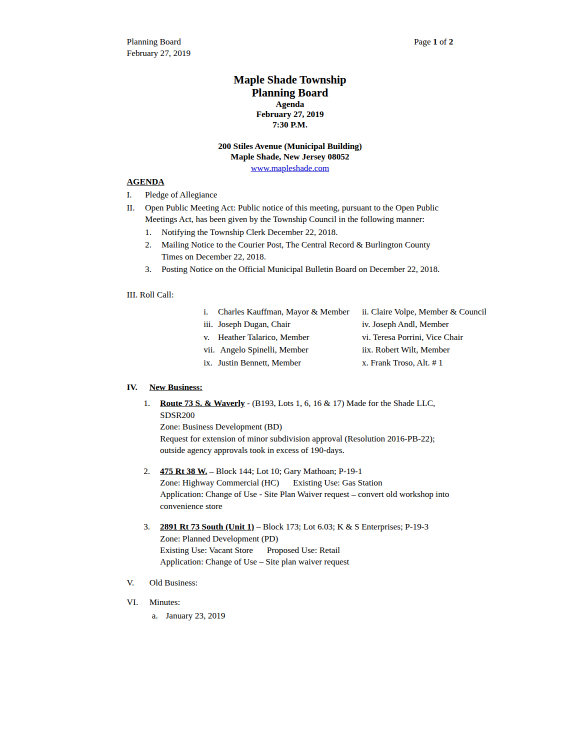Planning Board
February 27, 2019
Page 1 of 2
Maple Shade Township
Planning Board
Agenda
February 27, 2019
7:30 P.M.
200 Stiles Avenue (Municipal Building)
Maple Shade, New Jersey 08052
www.mapleshade.com
AGENDA
I. Pledge of Allegiance
II. Open Public Meeting Act: Public notice of this meeting, pursuant to the Open Public Meetings Act, has been given by the Township Council in the following manner:
1. Notifying the Township Clerk December 22, 2018.
2. Mailing Notice to the Courier Post, The Central Record & Burlington County Times on December 22, 2018.
3. Posting Notice on the Official Municipal Bulletin Board on December 22, 2018.
III. Roll Call:
| i. | Charles Kauffman, Mayor & Member | ii. Claire Volpe, Member & Council |
| iii. | Joseph Dugan, Chair | iv. Joseph Andl, Member |
| v. | Heather Talarico, Member | vi. Teresa Porrini, Vice Chair |
| vii. | Angelo Spinelli, Member | iix. Robert Wilt, Member |
| ix. | Justin Bennett, Member | x. Frank Troso, Alt. # 1 |
IV. New Business:
1. Route 73 S. & Waverly - (B193, Lots 1, 6, 16 & 17) Made for the Shade LLC, SDSR200
Zone: Business Development (BD)
Request for extension of minor subdivision approval (Resolution 2016-PB-22); outside agency approvals took in excess of 190-days.
2. 475 Rt 38 W. – Block 144; Lot 10; Gary Mathoan; P-19-1
Zone: Highway Commercial (HC) Existing Use: Gas Station
Application: Change of Use - Site Plan Waiver request – convert old workshop into convenience store
3. 2891 Rt 73 South (Unit 1) – Block 173; Lot 6.03; K & S Enterprises; P-19-3
Zone: Planned Development (PD)
Existing Use: Vacant Store Proposed Use: Retail
Application: Change of Use – Site plan waiver request
V. Old Business:
VI. Minutes:
a. January 23, 2019